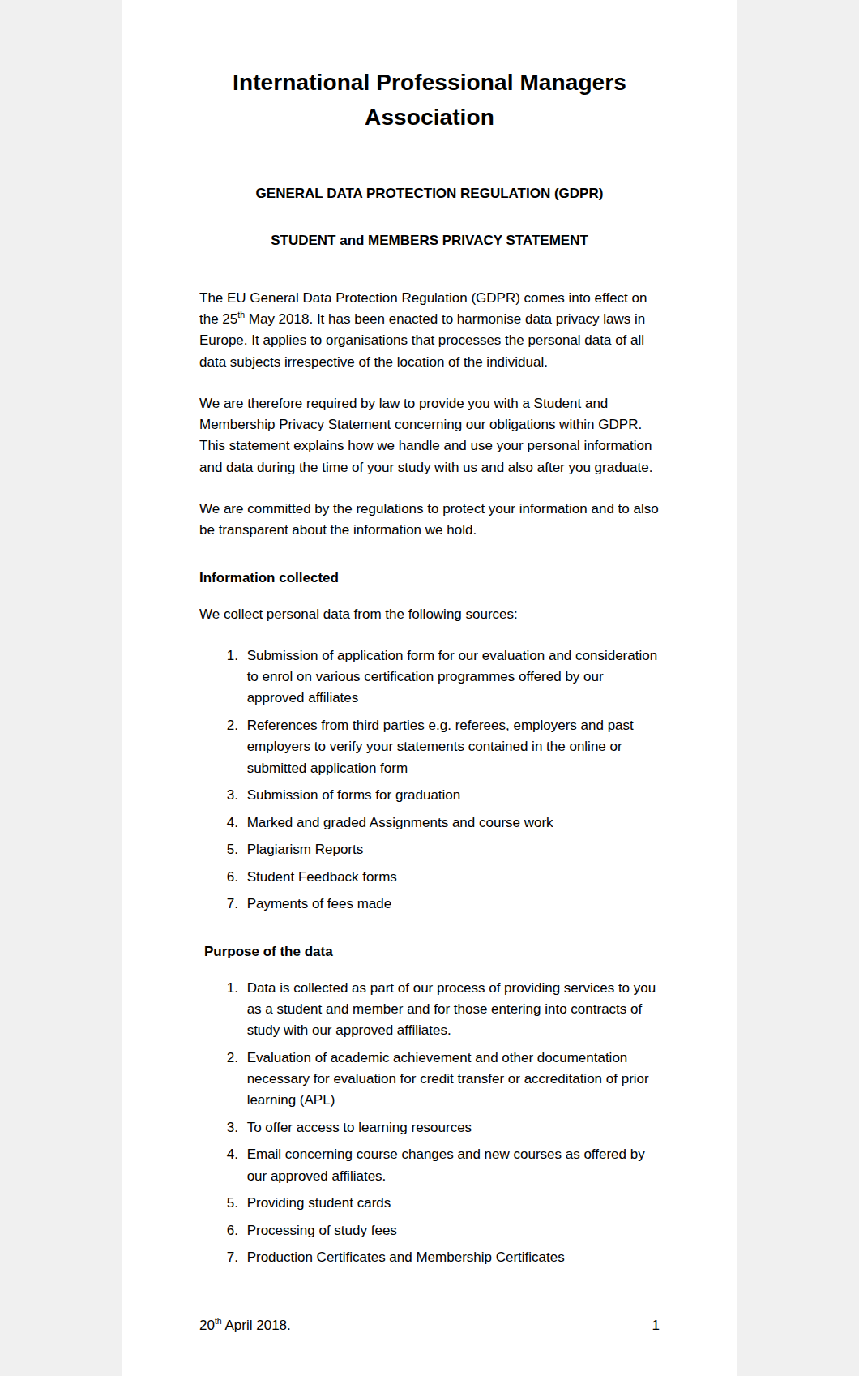International Professional Managers Association
GENERAL DATA PROTECTION REGULATION (GDPR)
STUDENT and MEMBERS PRIVACY STATEMENT
The EU General Data Protection Regulation (GDPR) comes into effect on the 25th May 2018. It has been enacted to harmonise data privacy laws in Europe. It applies to organisations that processes the personal data of all data subjects irrespective of the location of the individual.
We are therefore required by law to provide you with a Student and Membership Privacy Statement concerning our obligations within GDPR. This statement explains how we handle and use your personal information and data during the time of your study with us and also after you graduate.
We are committed by the regulations to protect your information and to also be transparent about the information we hold.
Information collected
We collect personal data from the following sources:
Submission of application form for our evaluation and consideration to enrol on various certification programmes offered by our approved affiliates
References from third parties e.g. referees, employers and past employers to verify your statements contained in the online or submitted application form
Submission of forms for graduation
Marked and graded Assignments and course work
Plagiarism Reports
Student Feedback forms
Payments of fees made
Purpose of the data
Data is collected as part of our process of providing services to you as a student and member and for those entering into contracts of study with our approved affiliates.
Evaluation of academic achievement and other documentation necessary for evaluation for credit transfer or accreditation of prior learning (APL)
To offer access to learning resources
Email concerning course changes and new courses as offered by our approved affiliates.
Providing student cards
Processing of study fees
Production Certificates and Membership Certificates
20th April 2018. 1